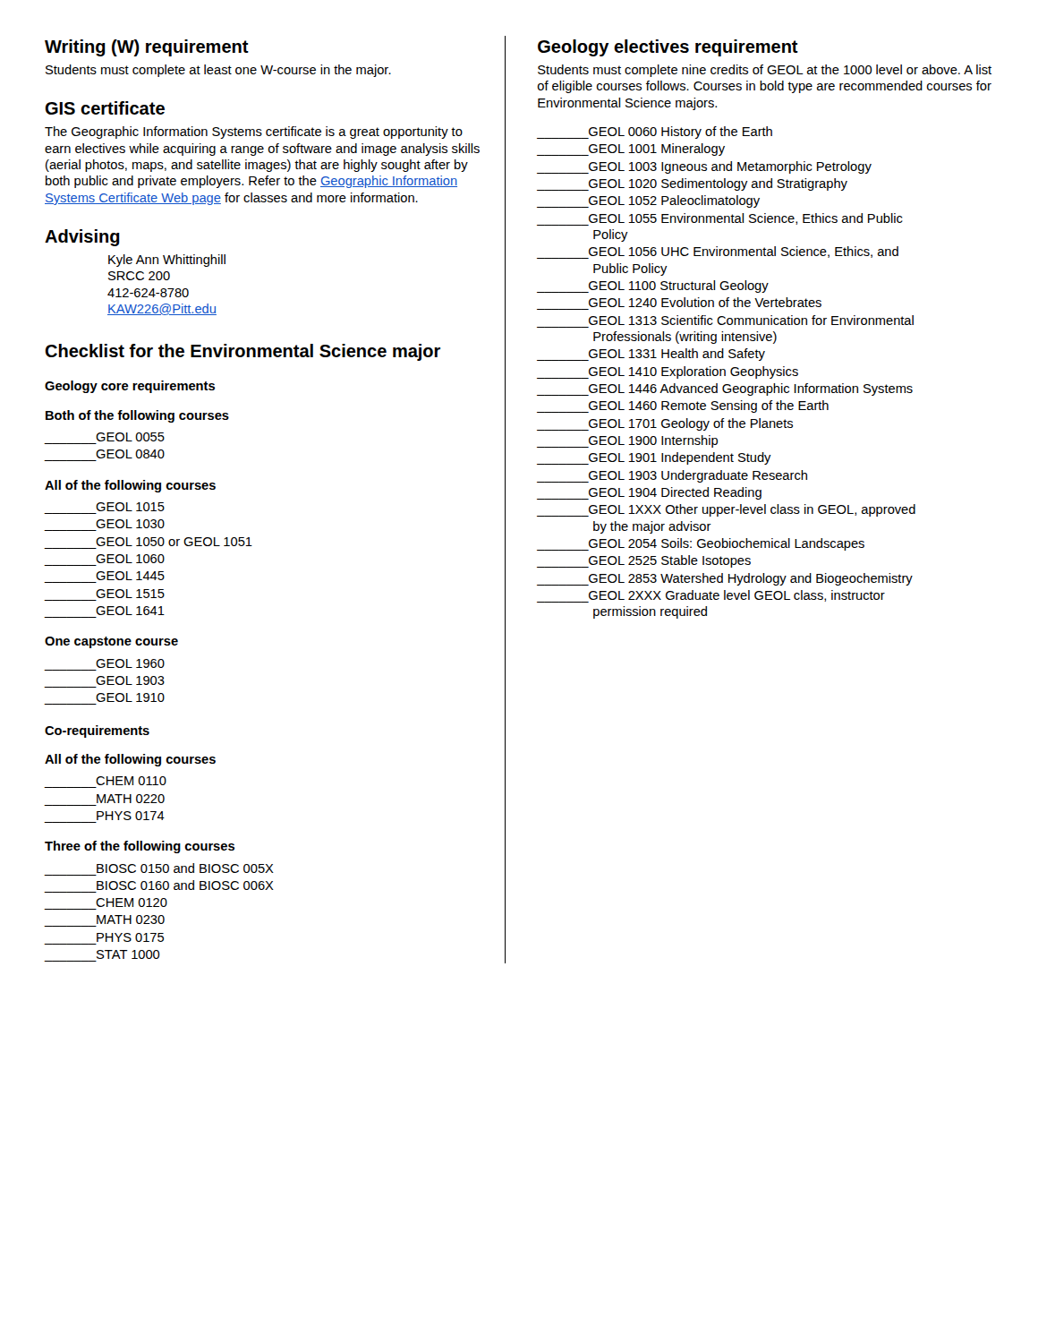Writing (W) requirement
Students must complete at least one W-course in the major.
GIS certificate
The Geographic Information Systems certificate is a great opportunity to earn electives while acquiring a range of software and image analysis skills (aerial photos, maps, and satellite images) that are highly sought after by both public and private employers. Refer to the Geographic Information Systems Certificate Web page for classes and more information.
Advising
Kyle Ann Whittinghill
SRCC 200
412-624-8780
KAW226@Pitt.edu
Checklist for the Environmental Science major
Geology core requirements
Both of the following courses
_______GEOL 0055
_______GEOL 0840
All of the following courses
_______GEOL 1015
_______GEOL 1030
_______GEOL 1050 or GEOL 1051
_______GEOL 1060
_______GEOL 1445
_______GEOL 1515
_______GEOL 1641
One capstone course
_______GEOL 1960
_______GEOL 1903
_______GEOL 1910
Co-requirements
All of the following courses
_______CHEM 0110
_______MATH 0220
_______PHYS 0174
Three of the following courses
_______BIOSC 0150 and BIOSC 005X
_______BIOSC 0160 and BIOSC 006X
_______CHEM 0120
_______MATH 0230
_______PHYS 0175
_______STAT 1000
Geology electives requirement
Students must complete nine credits of GEOL at the 1000 level or above. A list of eligible courses follows. Courses in bold type are recommended courses for Environmental Science majors.
_______GEOL 0060 History of the Earth
_______GEOL 1001 Mineralogy
_______GEOL 1003 Igneous and Metamorphic Petrology
_______GEOL 1020 Sedimentology and Stratigraphy
_______GEOL 1052 Paleoclimatology
_______GEOL 1055 Environmental Science, Ethics and Public
Policy
_______GEOL 1056 UHC Environmental Science, Ethics, and
Public Policy
_______GEOL 1100 Structural Geology
_______GEOL 1240 Evolution of the Vertebrates
_______GEOL 1313 Scientific Communication for Environmental
Professionals (writing intensive)
_______GEOL 1331 Health and Safety
_______GEOL 1410 Exploration Geophysics
_______GEOL 1446 Advanced Geographic Information Systems
_______GEOL 1460 Remote Sensing of the Earth
_______GEOL 1701 Geology of the Planets
_______GEOL 1900 Internship
_______GEOL 1901 Independent Study
_______GEOL 1903 Undergraduate Research
_______GEOL 1904 Directed Reading
_______GEOL 1XXX Other upper-level class in GEOL, approved
by the major advisor
_______GEOL 2054 Soils: Geobiochemical Landscapes
_______GEOL 2525 Stable Isotopes
_______GEOL 2853 Watershed Hydrology and Biogeochemistry
_______GEOL 2XXX Graduate level GEOL class, instructor
permission required